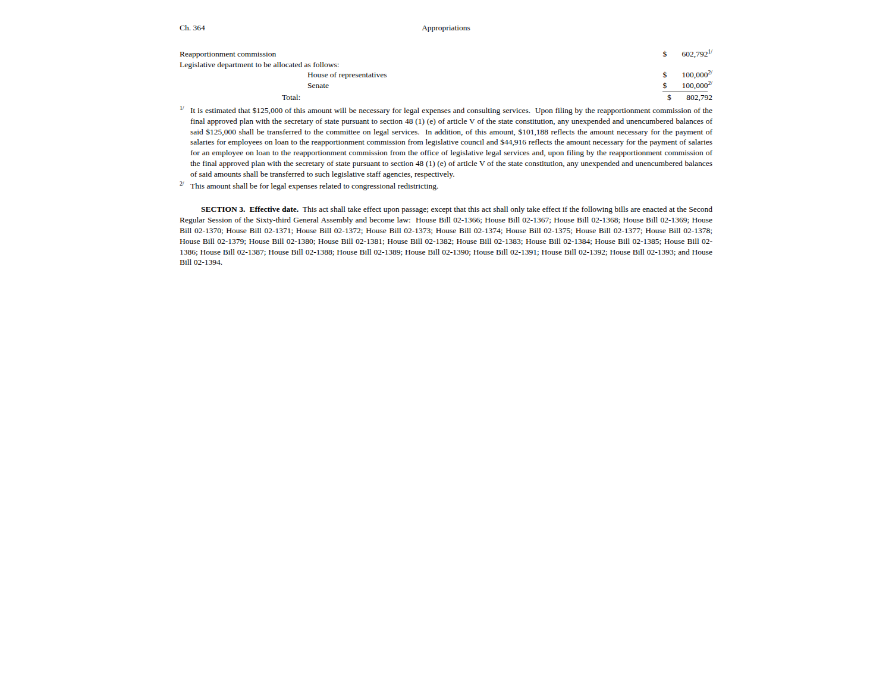Ch. 364
Appropriations
| Reapportionment commission | $ 602,792 1/ |
| Legislative department to be allocated as follows: | |
| House of representatives | $ 100,000 2/ |
| Senate | $ 100,000 2/ |
| Total: | $ 802,792 |
1/
It is estimated that $125,000 of this amount will be necessary for legal expenses and consulting services. Upon filing by the reapportionment commission of the final approved plan with the secretary of state pursuant to section 48 (1) (e) of article V of the state constitution, any unexpended and unencumbered balances of said $125,000 shall be transferred to the committee on legal services. In addition, of this amount, $101,188 reflects the amount necessary for the payment of salaries for employees on loan to the reapportionment commission from legislative council and $44,916 reflects the amount necessary for the payment of salaries for an employee on loan to the reapportionment commission from the office of legislative legal services and, upon filing by the reapportionment commission of the final approved plan with the secretary of state pursuant to section 48 (1) (e) of article V of the state constitution, any unexpended and unencumbered balances of said amounts shall be transferred to such legislative staff agencies, respectively.
2/
This amount shall be for legal expenses related to congressional redistricting.
SECTION 3. Effective date. This act shall take effect upon passage; except that this act shall only take effect if the following bills are enacted at the Second Regular Session of the Sixty-third General Assembly and become law: House Bill 02-1366; House Bill 02-1367; House Bill 02-1368; House Bill 02-1369; House Bill 02-1370; House Bill 02-1371; House Bill 02-1372; House Bill 02-1373; House Bill 02-1374; House Bill 02-1375; House Bill 02-1377; House Bill 02-1378; House Bill 02-1379; House Bill 02-1380; House Bill 02-1381; House Bill 02-1382; House Bill 02-1383; House Bill 02-1384; House Bill 02-1385; House Bill 02-1386; House Bill 02-1387; House Bill 02-1388; House Bill 02-1389; House Bill 02-1390; House Bill 02-1391; House Bill 02-1392; House Bill 02-1393; and House Bill 02-1394.